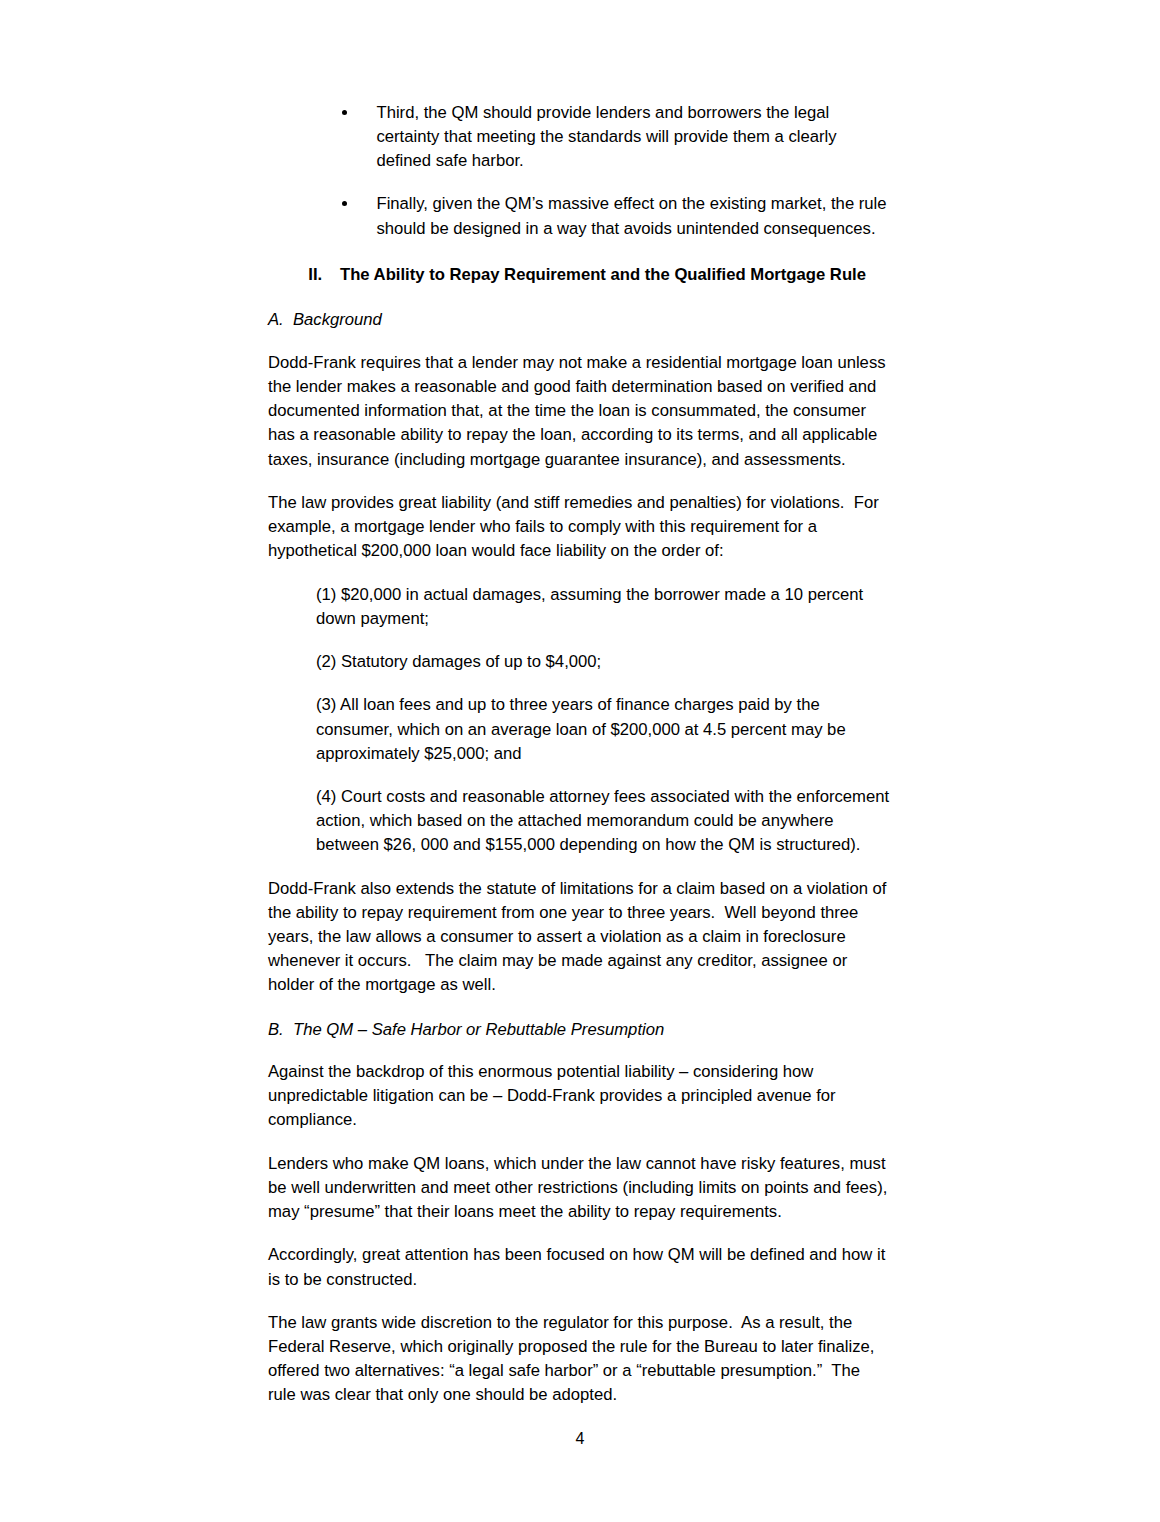Third, the QM should provide lenders and borrowers the legal certainty that meeting the standards will provide them a clearly defined safe harbor.
Finally, given the QM’s massive effect on the existing market, the rule should be designed in a way that avoids unintended consequences.
II. The Ability to Repay Requirement and the Qualified Mortgage Rule
A. Background
Dodd-Frank requires that a lender may not make a residential mortgage loan unless the lender makes a reasonable and good faith determination based on verified and documented information that, at the time the loan is consummated, the consumer has a reasonable ability to repay the loan, according to its terms, and all applicable taxes, insurance (including mortgage guarantee insurance), and assessments.
The law provides great liability (and stiff remedies and penalties) for violations. For example, a mortgage lender who fails to comply with this requirement for a hypothetical $200,000 loan would face liability on the order of:
(1) $20,000 in actual damages, assuming the borrower made a 10 percent down payment;
(2) Statutory damages of up to $4,000;
(3) All loan fees and up to three years of finance charges paid by the consumer, which on an average loan of $200,000 at 4.5 percent may be approximately $25,000; and
(4) Court costs and reasonable attorney fees associated with the enforcement action, which based on the attached memorandum could be anywhere between $26, 000 and $155,000 depending on how the QM is structured).
Dodd-Frank also extends the statute of limitations for a claim based on a violation of the ability to repay requirement from one year to three years. Well beyond three years, the law allows a consumer to assert a violation as a claim in foreclosure whenever it occurs. The claim may be made against any creditor, assignee or holder of the mortgage as well.
B. The QM – Safe Harbor or Rebuttable Presumption
Against the backdrop of this enormous potential liability – considering how unpredictable litigation can be – Dodd-Frank provides a principled avenue for compliance.
Lenders who make QM loans, which under the law cannot have risky features, must be well underwritten and meet other restrictions (including limits on points and fees), may “presume” that their loans meet the ability to repay requirements.
Accordingly, great attention has been focused on how QM will be defined and how it is to be constructed.
The law grants wide discretion to the regulator for this purpose. As a result, the Federal Reserve, which originally proposed the rule for the Bureau to later finalize, offered two alternatives: “a legal safe harbor” or a “rebuttable presumption.” The rule was clear that only one should be adopted.
4